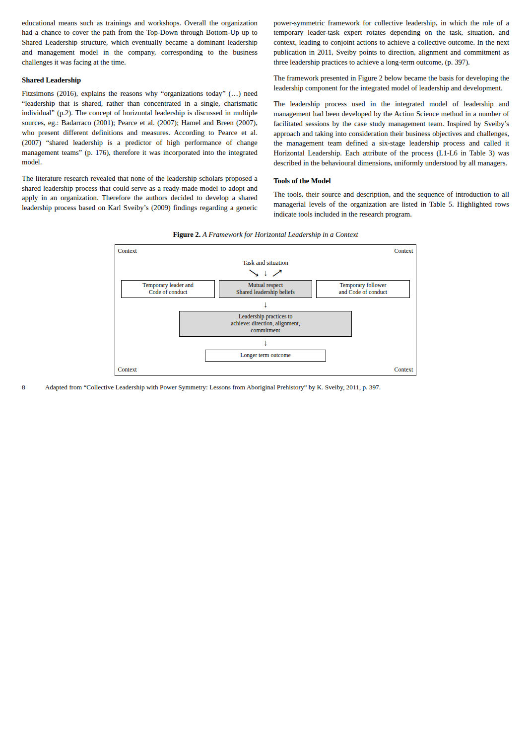educational means such as trainings and workshops. Overall the organization had a chance to cover the path from the Top-Down through Bottom-Up up to Shared Leadership structure, which eventually became a dominant leadership and management model in the company, corresponding to the business challenges it was facing at the time.
Shared Leadership
Fitzsimons (2016), explains the reasons why “organizations today” (…) need “leadership that is shared, rather than concentrated in a single, charismatic individual” (p.2). The concept of horizontal leadership is discussed in multiple sources, eg.: Badarraco (2001); Pearce et al. (2007); Hamel and Breen (2007), who present different definitions and measures. According to Pearce et al. (2007) “shared leadership is a predictor of high performance of change management teams” (p. 176), therefore it was incorporated into the integrated model.
The literature research revealed that none of the leadership scholars proposed a shared leadership process that could serve as a ready-made model to adopt and apply in an organization. Therefore the authors decided to develop a shared leadership process based on Karl Sveiby’s (2009) findings regarding a generic power-symmetric framework for collective leadership, in which the role of a temporary leader-task expert rotates depending on the task, situation, and context, leading to conjoint actions to achieve a collective outcome. In the next publication in 2011, Sveiby points to direction, alignment and commitment as three leadership practices to achieve a long-term outcome, (p. 397).
The framework presented in Figure 2 below became the basis for developing the leadership component for the integrated model of leadership and development.
The leadership process used in the integrated model of leadership and management had been developed by the Action Science method in a number of facilitated sessions by the case study management team. Inspired by Sveiby’s approach and taking into consideration their business objectives and challenges, the management team defined a six-stage leadership process and called it Horizontal Leadership. Each attribute of the process (L1-L6 in Table 3) was described in the behavioural dimensions, uniformly understood by all managers.
Tools of the Model
The tools, their source and description, and the sequence of introduction to all managerial levels of the organization are listed in Table 5. Highlighted rows indicate tools included in the research program.
Figure 2. A Framework for Horizontal Leadership in a Context
Context Context Context Context
Task and situation
⟶ ↓ ⟶
Temporary leader and
Code of conduct
Mutual respect
Shared leadership beliefs
Temporary follower
and Code of conduct
↓
Leadership practices to
achieve: direction, alignment,
commitment
↓
Longer term outcome
8 Adapted from “Collective Leadership with Power Symmetry: Lessons from Aboriginal Prehistory” by K. Sveiby, 2011, p. 397.